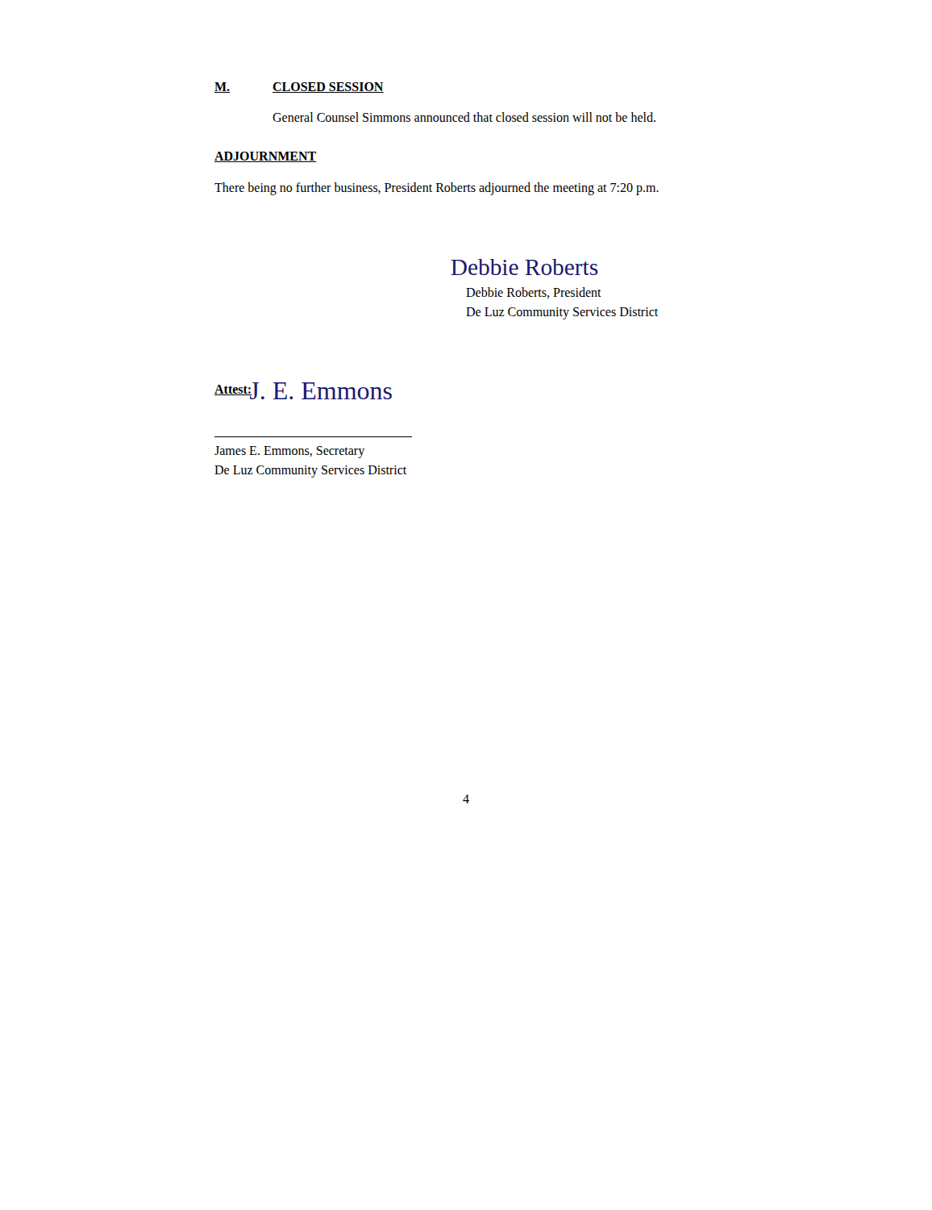M. CLOSED SESSION
General Counsel Simmons announced that closed session will not be held.
ADJOURNMENT
There being no further business, President Roberts adjourned the meeting at 7:20 p.m.
Debbie Roberts
Debbie Roberts, President
De Luz Community Services District
Attest:
J. E. Emmons
James E. Emmons, Secretary
De Luz Community Services District
4